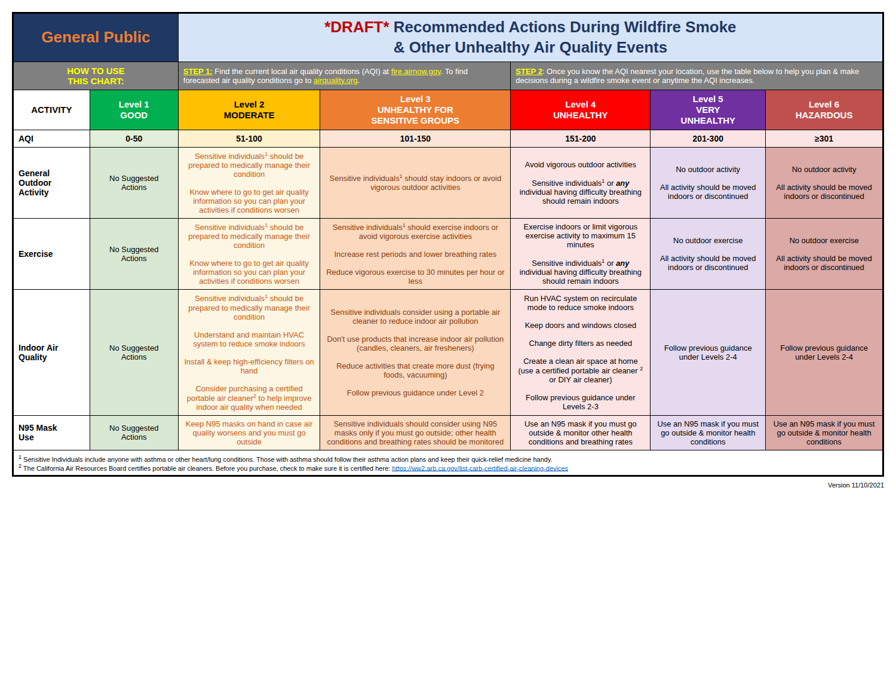| General Public | *DRAFT* Recommended Actions During Wildfire Smoke & Other Unhealthy Air Quality Events |
| HOW TO USE THIS CHART: | STEP 1: Find the current local air quality conditions (AQI) at fire.airnow.gov . To find forecasted air quality conditions go to airquality.org . | STEP 2 : Once you know the AQI nearest your location, use the table below to help you plan & make decisions during a wildfire smoke event or anytime the AQI increases. |
| ACTIVITY | Level 1 GOOD | Level 2 MODERATE | Level 3 UNHEALTHY FOR SENSITIVE GROUPS | Level 4 UNHEALTHY | Level 5 VERY UNHEALTHY | Level 6 HAZARDOUS |
| AQI | 0-50 | 51-100 | 101-150 | 151-200 | 201-300 | ≥301 |
| General Outdoor Activity | No Suggested Actions | Sensitive individuals 1 should be prepared to medically manage their condition Know where to go to get air quality information so you can plan your activities if conditions worsen | Sensitive individuals 1 should stay indoors or avoid vigorous outdoor activities | Avoid vigorous outdoor activities Sensitive individuals 1 or any individual having difficulty breathing should remain indoors | No outdoor activity All activity should be moved indoors or discontinued | No outdoor activity All activity should be moved indoors or discontinued |
| Exercise | No Suggested Actions | Sensitive individuals 1 should be prepared to medically manage their condition Know where to go to get air quality information so you can plan your activities if conditions worsen | Sensitive individuals 1 should exercise indoors or avoid vigorous exercise activities Increase rest periods and lower breathing rates Reduce vigorous exercise to 30 minutes per hour or less | Exercise indoors or limit vigorous exercise activity to maximum 15 minutes Sensitive individuals 1 or any individual having difficulty breathing should remain indoors | No outdoor exercise All activity should be moved indoors or discontinued | No outdoor exercise All activity should be moved indoors or discontinued |
| Indoor Air Quality | No Suggested Actions | Sensitive individuals 1 should be prepared to medically manage their condition Understand and maintain HVAC system to reduce smoke indoors Install & keep high-efficiency filters on hand Consider purchasing a certified portable air cleaner 2 to help improve indoor air quality when needed | Sensitive individuals consider using a portable air cleaner to reduce indoor air pollution Don't use products that increase indoor air pollution (candles, cleaners, air fresheners) Reduce activities that create more dust (frying foods, vacuuming) Follow previous guidance under Level 2 | Run HVAC system on recirculate mode to reduce smoke indoors Keep doors and windows closed Change dirty filters as needed Create a clean air space at home (use a certified portable air cleaner 2 or DIY air cleaner) Follow previous guidance under Levels 2-3 | Follow previous guidance under Levels 2-4 | Follow previous guidance under Levels 2-4 |
| N95 Mask Use | No Suggested Actions | Keep N95 masks on hand in case air quality worsens and you must go outside | Sensitive individuals should consider using N95 masks only if you must go outside; other health conditions and breathing rates should be monitored | Use an N95 mask if you must go outside & monitor other health conditions and breathing rates | Use an N95 mask if you must go outside & monitor health conditions | Use an N95 mask if you must go outside & monitor health conditions |
| 1 Sensitive Individuals include anyone with asthma or other heart/lung conditions. Those with asthma should follow their asthma action plans and keep their quick-relief medicine handy. 2 The California Air Resources Board certifies portable air cleaners. Before you purchase, check to make sure it is certified here: https://ww2.arb.ca.gov/list-carb-certified-air-cleaning-devices |
Version 11/10/2021